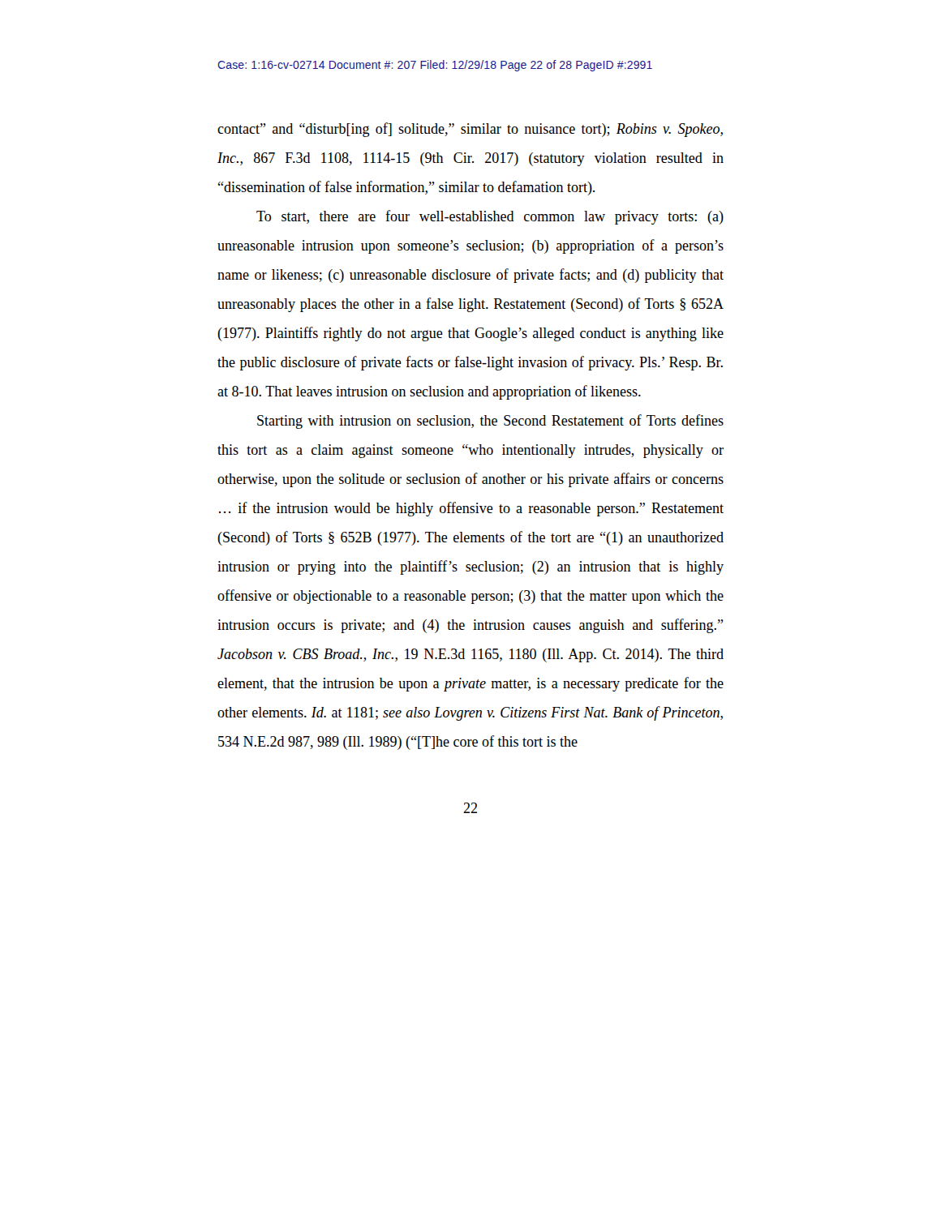Case: 1:16-cv-02714 Document #: 207 Filed: 12/29/18 Page 22 of 28 PageID #:2991
contact” and “disturb[ing of] solitude,” similar to nuisance tort); Robins v. Spokeo, Inc., 867 F.3d 1108, 1114-15 (9th Cir. 2017) (statutory violation resulted in “dissemination of false information,” similar to defamation tort).
To start, there are four well-established common law privacy torts: (a) unreasonable intrusion upon someone’s seclusion; (b) appropriation of a person’s name or likeness; (c) unreasonable disclosure of private facts; and (d) publicity that unreasonably places the other in a false light. Restatement (Second) of Torts § 652A (1977). Plaintiffs rightly do not argue that Google’s alleged conduct is anything like the public disclosure of private facts or false-light invasion of privacy. Pls.’ Resp. Br. at 8-10. That leaves intrusion on seclusion and appropriation of likeness.
Starting with intrusion on seclusion, the Second Restatement of Torts defines this tort as a claim against someone “who intentionally intrudes, physically or otherwise, upon the solitude or seclusion of another or his private affairs or concerns … if the intrusion would be highly offensive to a reasonable person.” Restatement (Second) of Torts § 652B (1977). The elements of the tort are “(1) an unauthorized intrusion or prying into the plaintiff’s seclusion; (2) an intrusion that is highly offensive or objectionable to a reasonable person; (3) that the matter upon which the intrusion occurs is private; and (4) the intrusion causes anguish and suffering.” Jacobson v. CBS Broad., Inc., 19 N.E.3d 1165, 1180 (Ill. App. Ct. 2014). The third element, that the intrusion be upon a private matter, is a necessary predicate for the other elements. Id. at 1181; see also Lovgren v. Citizens First Nat. Bank of Princeton, 534 N.E.2d 987, 989 (Ill. 1989) (“[T]he core of this tort is the
22